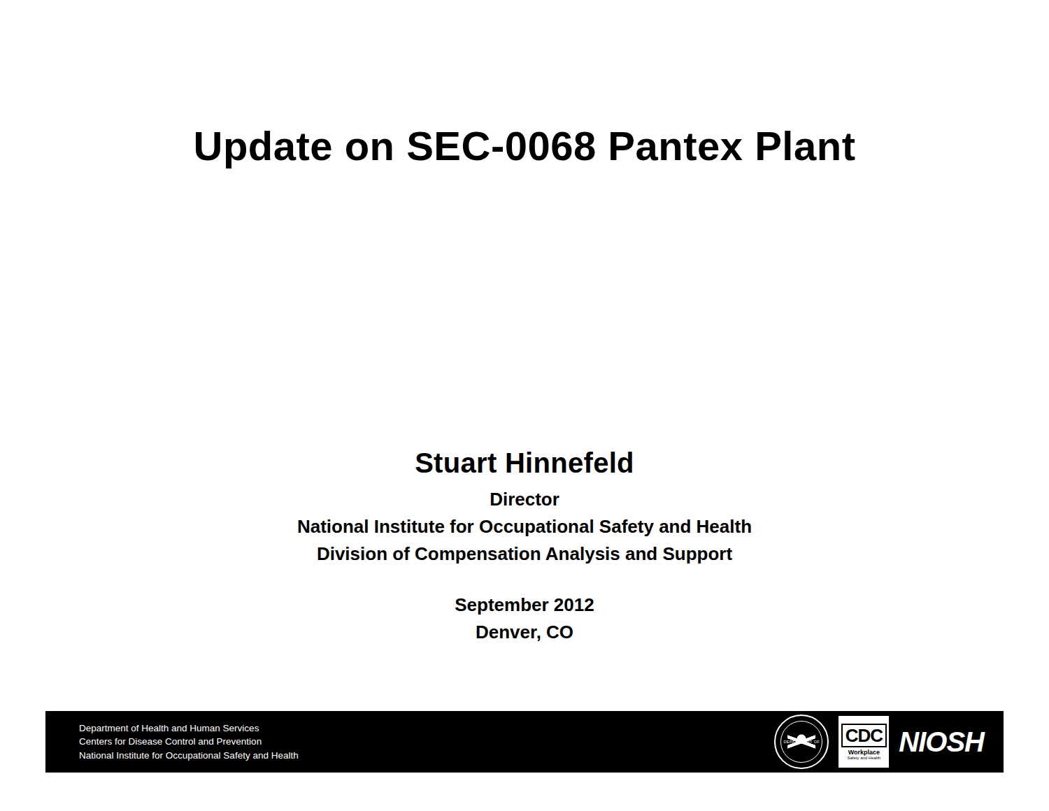Update on SEC-0068 Pantex Plant
Stuart Hinnefeld
Director
National Institute for Occupational Safety and Health
Division of Compensation Analysis and Support
September 2012
Denver, CO
Department of Health and Human Services
Centers for Disease Control and Prevention
National Institute for Occupational Safety and Health
Department of Health & Human Services · USA
CDC WorkplaceSafety and Health
NIOSH